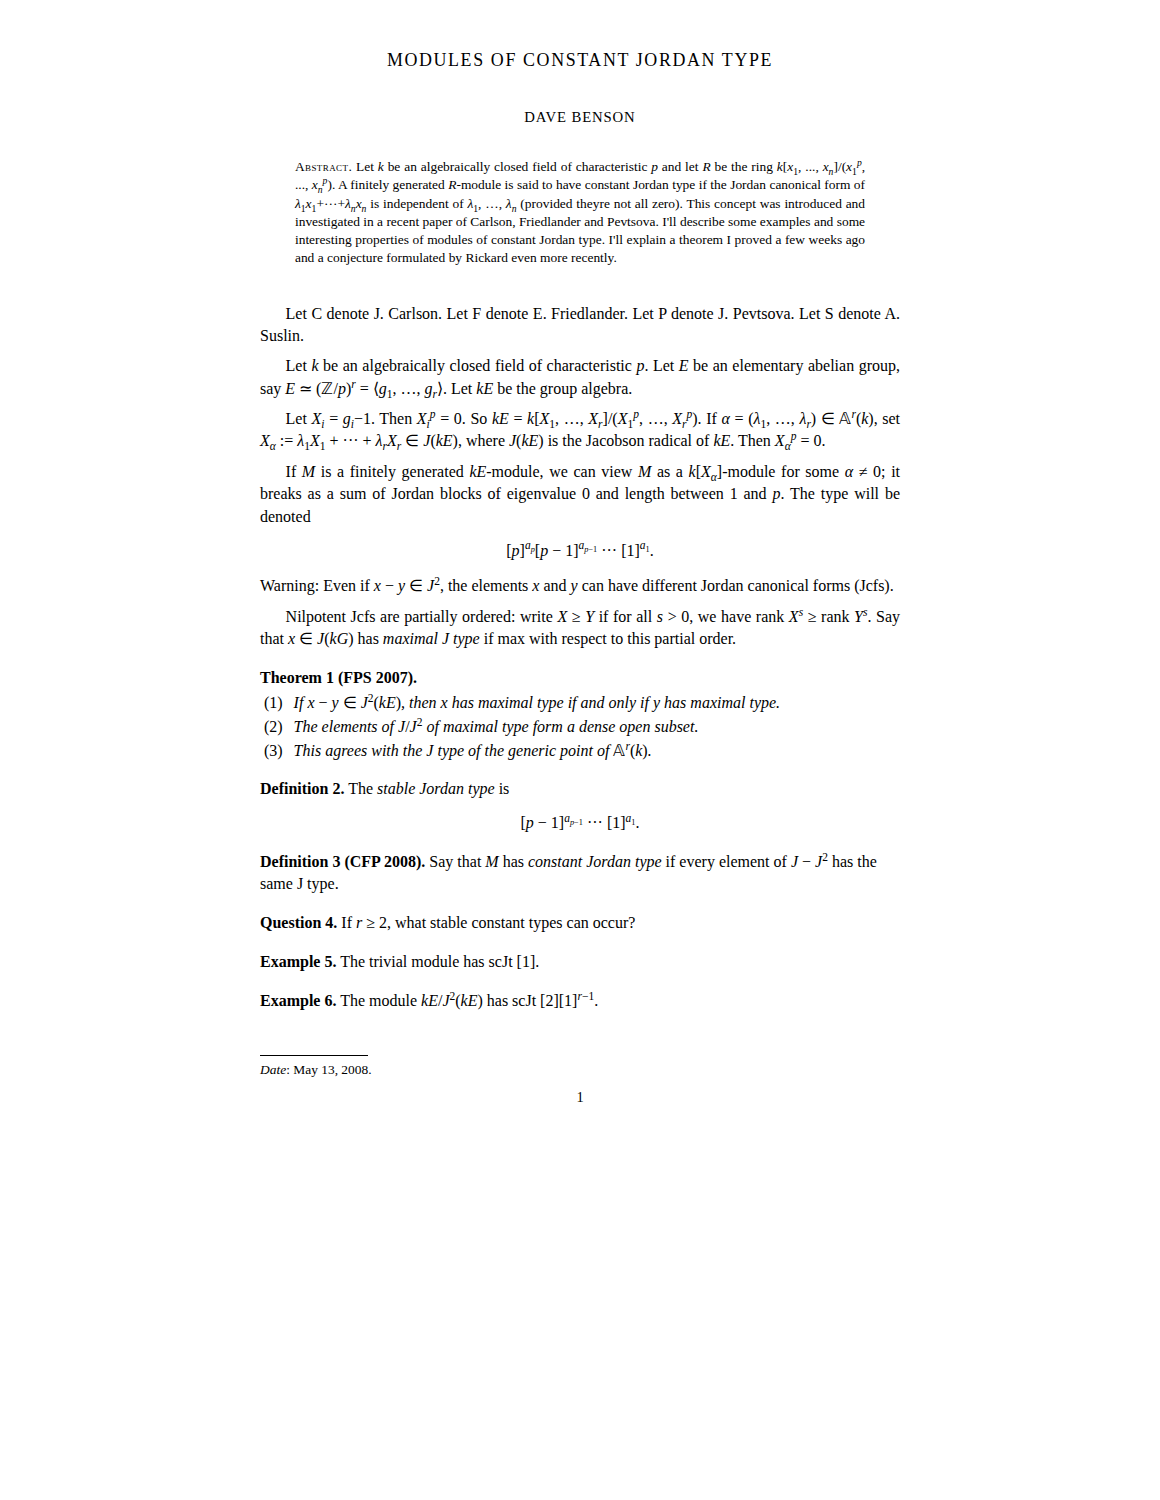Modules of Constant Jordan Type
Dave Benson
Abstract. Let k be an algebraically closed field of characteristic p and let R be the ring k[x1, ..., xn]/(x1p, ..., xnp). A finitely generated R-module is said to have constant Jordan type if the Jordan canonical form of λ1x1+···+λnxn is independent of λ1, …, λn (provided theyre not all zero). This concept was introduced and investigated in a recent paper of Carlson, Friedlander and Pevtsova. I'll describe some examples and some interesting properties of modules of constant Jordan type. I'll explain a theorem I proved a few weeks ago and a conjecture formulated by Rickard even more recently.
Let C denote J. Carlson. Let F denote E. Friedlander. Let P denote J. Pevtsova. Let S denote A. Suslin.
Let k be an algebraically closed field of characteristic p. Let E be an elementary abelian group, say E ≃ (ℤ/p)r = ⟨g1, …, gr⟩. Let kE be the group algebra.
Let Xi = gi−1. Then Xip = 0. So kE = k[X1, …, Xr]/(X1p, …, Xrp). If α = (λ1, …, λr) ∈ 𝔸r(k), set Xα := λ1X1 + ··· + λrXr ∈ J(kE), where J(kE) is the Jacobson radical of kE. Then Xαp = 0.
If M is a finitely generated kE-module, we can view M as a k[Xα]-module for some α ≠ 0; it breaks as a sum of Jordan blocks of eigenvalue 0 and length between 1 and p. The type will be denoted
[p]ap[p − 1]ap−1 ··· [1]a1.
Warning: Even if x − y ∈ J2, the elements x and y can have different Jordan canonical forms (Jcfs).
Nilpotent Jcfs are partially ordered: write X ≥ Y if for all s > 0, we have rank Xs ≥ rank Ys. Say that x ∈ J(kG) has maximal J type if max with respect to this partial order.
Theorem 1 (FPS 2007).
If x − y ∈ J2(kE), then x has maximal type if and only if y has maximal type.
The elements of J/J2 of maximal type form a dense open subset.
This agrees with the J type of the generic point of 𝔸r(k).
Definition 2. The stable Jordan type is
[p − 1]ap−1 ··· [1]a1.
Definition 3 (CFP 2008). Say that M has constant Jordan type if every element of J − J2 has the same J type.
Question 4. If r ≥ 2, what stable constant types can occur?
Example 5. The trivial module has scJt [1].
Example 6. The module kE/J2(kE) has scJt [2][1]r−1.
Date: May 13, 2008.
1